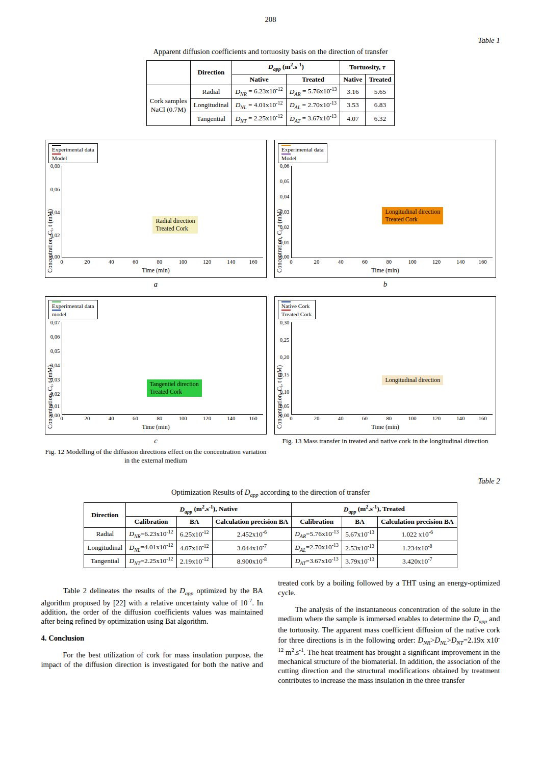208
Table 1
Apparent diffusion coefficients and tortuosity basis on the direction of transfer
| | Direction | D app (m 2 .s -1 ) | Tortuosity, τ |
| --- | --- | --- | --- |
| Native | Treated | Native | Treated |
| Cork samples NaCl (0.7M) | Radial | D NR = 6.23x10 -12 | D AR = 5.76x10 -13 | 3.16 | 5.65 |
| Longitudinal | D NL = 4.01x10 -12 | D AL = 2.70x10 -13 | 3.53 | 6.83 |
| Tangential | D NT = 2.25x10 -12 | D AT = 3.67x10 -13 | 4.07 | 6.32 |
| Experimental data Model Concentration, C i , t (mM) 0,08 0,06 0,04 0,02 0,00 Radial direction Treated Cork 0 20 40 60 80 100 120 140 160 Time (min) a | Experimental data Model Concentration, C i , t (mM) 0,06 0,05 0,04 0,03 0,02 0,01 0,00 Longitudinal direction Treated Cork 0 20 40 60 80 100 120 140 160 Time (min) b |
| Experimental data model Concentration, C i , t (mM) 0,07 0,06 0,05 0,04 0,03 0,02 0,01 0,00 Tangentiel direction Treated Cork 0 20 40 60 80 100 120 140 160 Time (min) c Fig. 12 Modelling of the diffusion directions effect on the concentration variation in the external medium | Native Cork Treated Cork Concentration, C i , t (mM) 0,30 0,25 0,20 0,15 0,10 0,05 0,00 Longitudinal direction 0 20 40 60 80 100 120 140 160 Time (min) Fig. 13 Mass transfer in treated and native cork in the longitudinal direction |
Table 2
Optimization Results of Dapp according to the direction of transfer
| Direction | D app (m 2 .s -1 ), Native | D app (m 2 .s -1 ), Treated |
| --- | --- | --- |
| Calibration | BA | Calculation precision BA | Calibration | BA | Calculation precision BA |
| Radial | D NR =6.23x10 -12 | 6.25x10 -12 | 2.452x10 -6 | D AR =5.76x10 -13 | 5.67x10 -13 | 1.022 x10 -6 |
| Longitudinal | D NL =4.01x10 -12 | 4.07x10 -12 | 3.044x10 -7 | D AL =2.70x10 -13 | 2.53x10 -13 | 1.234x10 -8 |
| Tangential | D NT =2.25x10 -12 | 2.19x10 -12 | 8.900x10 -8 | D AT =3.67x10 -13 | 3.79x10 -13 | 3.420x10 -7 |
Table 2 delineates the results of the Dapp optimized by the BA algorithm proposed by [22] with a relative uncertainty value of 10-7. In addition, the order of the diffusion coefficients values was maintained after being refined by optimization using Bat algorithm.
4. Conclusion
For the best utilization of cork for mass insulation purpose, the impact of the diffusion direction is investigated for both the native and treated cork by a boiling followed by a THT using an energy-optimized cycle.
The analysis of the instantaneous concentration of the solute in the medium where the sample is immersed enables to determine the Dapp and the tortuosity. The apparent mass coefficient diffusion of the native cork for three directions is in the following order: DNR>DNL>DNT=2.19x x10-12 m2.s-1. The heat treatment has brought a significant improvement in the mechanical structure of the biomaterial. In addition, the association of the cutting direction and the structural modifications obtained by treatment contributes to increase the mass insulation in the three transfer